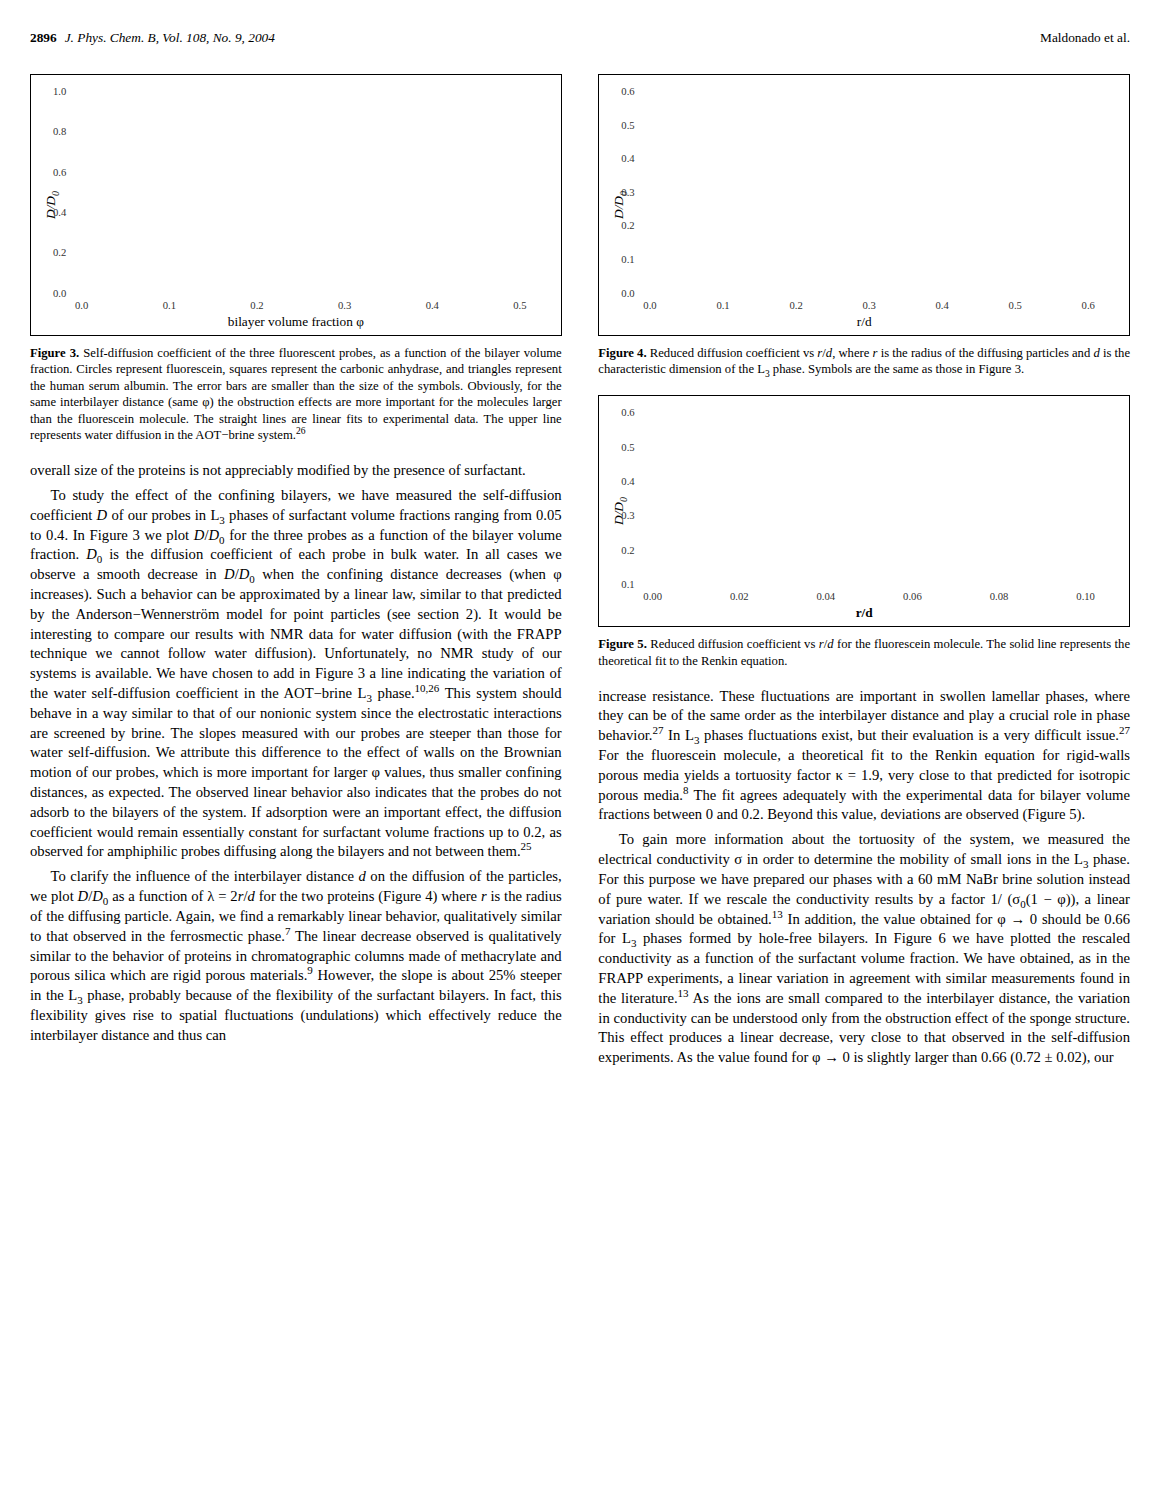2896 J. Phys. Chem. B, Vol. 108, No. 9, 2004
Maldonado et al.
D/D0
1.00.80.60.40.20.0
0.00.10.20.30.40.5
bilayer volume fraction φ
Figure 3. Self-diffusion coefficient of the three fluorescent probes, as a function of the bilayer volume fraction. Circles represent fluorescein, squares represent the carbonic anhydrase, and triangles represent the human serum albumin. The error bars are smaller than the size of the symbols. Obviously, for the same interbilayer distance (same φ) the obstruction effects are more important for the molecules larger than the fluorescein molecule. The straight lines are linear fits to experimental data. The upper line represents water diffusion in the AOT−brine system.26
overall size of the proteins is not appreciably modified by the presence of surfactant.
To study the effect of the confining bilayers, we have measured the self-diffusion coefficient D of our probes in L3 phases of surfactant volume fractions ranging from 0.05 to 0.4. In Figure 3 we plot D/D0 for the three probes as a function of the bilayer volume fraction. D0 is the diffusion coefficient of each probe in bulk water. In all cases we observe a smooth decrease in D/D0 when the confining distance decreases (when φ increases). Such a behavior can be approximated by a linear law, similar to that predicted by the Anderson−Wennerström model for point particles (see section 2). It would be interesting to compare our results with NMR data for water diffusion (with the FRAPP technique we cannot follow water diffusion). Unfortunately, no NMR study of our systems is available. We have chosen to add in Figure 3 a line indicating the variation of the water self-diffusion coefficient in the AOT−brine L3 phase.10,26 This system should behave in a way similar to that of our nonionic system since the electrostatic interactions are screened by brine. The slopes measured with our probes are steeper than those for water self-diffusion. We attribute this difference to the effect of walls on the Brownian motion of our probes, which is more important for larger φ values, thus smaller confining distances, as expected. The observed linear behavior also indicates that the probes do not adsorb to the bilayers of the system. If adsorption were an important effect, the diffusion coefficient would remain essentially constant for surfactant volume fractions up to 0.2, as observed for amphiphilic probes diffusing along the bilayers and not between them.25
To clarify the influence of the interbilayer distance d on the diffusion of the particles, we plot D/D0 as a function of λ = 2r/d for the two proteins (Figure 4) where r is the radius of the diffusing particle. Again, we find a remarkably linear behavior, qualitatively similar to that observed in the ferrosmectic phase.7 The linear decrease observed is qualitatively similar to the behavior of proteins in chromatographic columns made of methacrylate and porous silica which are rigid porous materials.9 However, the slope is about 25% steeper in the L3 phase, probably because of the flexibility of the surfactant bilayers. In fact, this flexibility gives rise to spatial fluctuations (undulations) which effectively reduce the interbilayer distance and thus can
D/D0
0.60.50.40.30.20.10.0
0.00.10.20.30.40.50.6
r/d
Figure 4. Reduced diffusion coefficient vs r/d, where r is the radius of the diffusing particles and d is the characteristic dimension of the L3 phase. Symbols are the same as those in Figure 3.
D/D0
0.60.50.40.30.20.1
0.000.020.040.060.080.10
r/d
Figure 5. Reduced diffusion coefficient vs r/d for the fluorescein molecule. The solid line represents the theoretical fit to the Renkin equation.
increase resistance. These fluctuations are important in swollen lamellar phases, where they can be of the same order as the interbilayer distance and play a crucial role in phase behavior.27 In L3 phases fluctuations exist, but their evaluation is a very difficult issue.27 For the fluorescein molecule, a theoretical fit to the Renkin equation for rigid-walls porous media yields a tortuosity factor κ = 1.9, very close to that predicted for isotropic porous media.8 The fit agrees adequately with the experimental data for bilayer volume fractions between 0 and 0.2. Beyond this value, deviations are observed (Figure 5).
To gain more information about the tortuosity of the system, we measured the electrical conductivity σ in order to determine the mobility of small ions in the L3 phase. For this purpose we have prepared our phases with a 60 mM NaBr brine solution instead of pure water. If we rescale the conductivity results by a factor 1/ (σ0(1 − φ)), a linear variation should be obtained.13 In addition, the value obtained for φ → 0 should be 0.66 for L3 phases formed by hole-free bilayers. In Figure 6 we have plotted the rescaled conductivity as a function of the surfactant volume fraction. We have obtained, as in the FRAPP experiments, a linear variation in agreement with similar measurements found in the literature.13 As the ions are small compared to the interbilayer distance, the variation in conductivity can be understood only from the obstruction effect of the sponge structure. This effect produces a linear decrease, very close to that observed in the self-diffusion experiments. As the value found for φ → 0 is slightly larger than 0.66 (0.72 ± 0.02), our